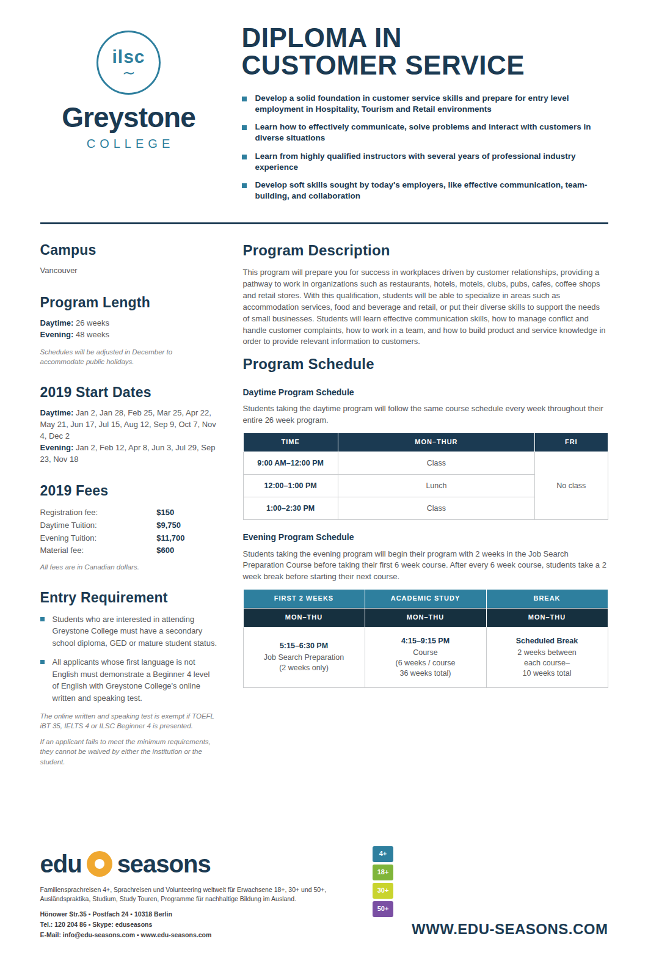ilsc ∼
Greystone
COLLEGE
Diploma in
Customer Service
Develop a solid foundation in customer service skills and prepare for entry level employment in Hospitality, Tourism and Retail environments
Learn how to effectively communicate, solve problems and interact with customers in diverse situations
Learn from highly qualified instructors with several years of professional industry experience
Develop soft skills sought by today's employers, like effective communication, team-building, and collaboration
Campus
Vancouver
Program Length
Daytime: 26 weeks
Evening: 48 weeks
Schedules will be adjusted in December to accommodate public holidays.
2019 Start Dates
Daytime: Jan 2, Jan 28, Feb 25, Mar 25, Apr 22, May 21, Jun 17, Jul 15, Aug 12, Sep 9, Oct 7, Nov 4, Dec 2
Evening: Jan 2, Feb 12, Apr 8, Jun 3, Jul 29, Sep 23, Nov 18
2019 Fees
| Registration fee: | $150 |
| Daytime Tuition: | $9,750 |
| Evening Tuition: | $11,700 |
| Material fee: | $600 |
All fees are in Canadian dollars.
Entry Requirement
Students who are interested in attending Greystone College must have a secondary school diploma, GED or mature student status.
All applicants whose first language is not English must demonstrate a Beginner 4 level of English with Greystone College's online written and speaking test.
The online written and speaking test is exempt if TOEFL iBT 35, IELTS 4 or ILSC Beginner 4 is presented.
If an applicant fails to meet the minimum requirements, they cannot be waived by either the institution or the student.
Program Description
This program will prepare you for success in workplaces driven by customer relationships, providing a pathway to work in organizations such as restaurants, hotels, motels, clubs, pubs, cafes, coffee shops and retail stores. With this qualification, students will be able to specialize in areas such as accommodation services, food and beverage and retail, or put their diverse skills to support the needs of small businesses. Students will learn effective communication skills, how to manage conflict and handle customer complaints, how to work in a team, and how to build product and service knowledge in order to provide relevant information to customers.
Program Schedule
Daytime Program Schedule
Students taking the daytime program will follow the same course schedule every week throughout their entire 26 week program.
| Time | Mon–Thur | Fri |
| --- | --- | --- |
| 9:00 AM–12:00 PM | Class | No class |
| 12:00–1:00 PM | Lunch |
| 1:00–2:30 PM | Class |
Evening Program Schedule
Students taking the evening program will begin their program with 2 weeks in the Job Search Preparation Course before taking their first 6 week course. After every 6 week course, students take a 2 week break before starting their next course.
| First 2 Weeks | Academic Study | Break |
| --- | --- | --- |
| Mon–Thu | Mon–Thu | Mon–Thu |
| 5:15–6:30 PM Job Search Preparation (2 weeks only) | 4:15–9:15 PM Course (6 weeks / course 36 weeks total) | Scheduled Break 2 weeks between each course– 10 weeks total |
edu seasons
Familiensprachreisen 4+, Sprachreisen und Volunteering weltweit für Erwachsene 18+, 30+ und 50+, Ausländspraktika, Studium, Study Touren, Programme für nachhaltige Bildung im Ausland.
Hönower Str.35 ▪ Postfach 24 ▪ 10318 Berlin
Tel.: 120 204 86 ▪ Skype: eduseasons
E-Mail: info@edu-seasons.com ▪ www.edu-seasons.com
4+
18+
30+
50+
WWW.EDU-SEASONS.COM